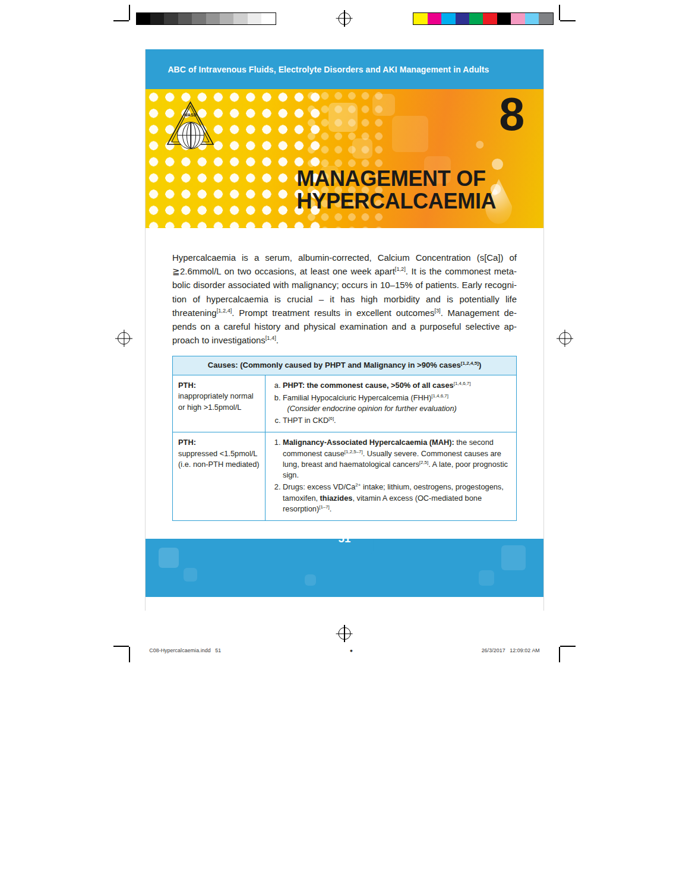ABC of Intravenous Fluids, Electrolyte Disorders and AKI Management in Adults
8
MANAGEMENT OF
HYPERCALCAEMIA
WASD
Hypercalcaemia is a serum, albumin-corrected, Calcium Concentration (s[Ca]) of ≧2.6mmol/L on two occasions, at least one week apart[1,2]. It is the commonest metabolic disorder associated with malignancy; occurs in 10–15% of patients. Early recognition of hypercalcaemia is crucial – it has high morbidity and is potentially life threatening[1,2,4]. Prompt treatment results in excellent outcomes[3]. Management depends on a careful history and physical examination and a purposeful selective approach to investigations[1,4].
| Causes: (Commonly caused by PHPT and Malignancy in >90% cases [1,2,4,5] ) |
| --- |
| PTH: inappropriately normal or high >1.5pmol/L | PHPT: the commonest cause, >50% of all cases [1,4,6,7] Familial Hypocalciuric Hypercalcemia (FHH) [1,4,6,7] ( Consider endocrine opinion for further evaluation ) THPT in CKD [6] . |
| PTH: suppressed <1.5pmol/L (i.e. non-PTH mediated) | Malignancy-Associated Hypercalcaemia (MAH): the second commonest cause [1,2,5–7] . Usually severe. Commonest causes are lung, breast and haematological cancers [2,5] . A late, poor prognostic sign. Drugs: excess VD/Ca 2+ intake; lithium, oestrogens, progestogens, tamoxifen, thiazides , vitamin A excess (OC-mediated bone resorption) [1–7] . |
51
C08-Hypercalcaemia.indd 51
●
26/3/2017 12:09:02 AM